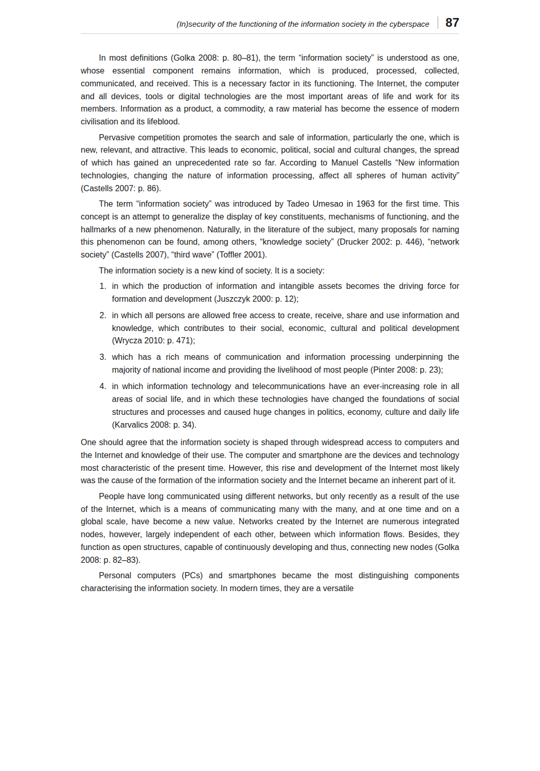(In)security of the functioning of the information society in the cyberspace 87
In most definitions (Golka 2008: p. 80–81), the term “information society” is understood as one, whose essential component remains information, which is produced, processed, collected, communicated, and received. This is a necessary factor in its functioning. The Internet, the computer and all devices, tools or digital technologies are the most important areas of life and work for its members. Information as a product, a commodity, a raw material has become the essence of modern civilisation and its lifeblood.
Pervasive competition promotes the search and sale of information, particularly the one, which is new, relevant, and attractive. This leads to economic, political, social and cultural changes, the spread of which has gained an unprecedented rate so far. According to Manuel Castells “New information technologies, changing the nature of information processing, affect all spheres of human activity” (Castells 2007: p. 86).
The term “information society” was introduced by Tadeo Umesao in 1963 for the first time. This concept is an attempt to generalize the display of key constituents, mechanisms of functioning, and the hallmarks of a new phenomenon. Naturally, in the literature of the subject, many proposals for naming this phenomenon can be found, among others, “knowledge society” (Drucker 2002: p. 446), “network society” (Castells 2007), “third wave” (Toffler 2001).
The information society is a new kind of society. It is a society:
in which the production of information and intangible assets becomes the driving force for formation and development (Juszczyk 2000: p. 12);
in which all persons are allowed free access to create, receive, share and use information and knowledge, which contributes to their social, economic, cultural and political development (Wrycza 2010: p. 471);
which has a rich means of communication and information processing underpinning the majority of national income and providing the livelihood of most people (Pinter 2008: p. 23);
in which information technology and telecommunications have an ever-increasing role in all areas of social life, and in which these technologies have changed the foundations of social structures and processes and caused huge changes in politics, economy, culture and daily life (Karvalics 2008: p. 34).
One should agree that the information society is shaped through widespread access to computers and the Internet and knowledge of their use. The computer and smartphone are the devices and technology most characteristic of the present time. However, this rise and development of the Internet most likely was the cause of the formation of the information society and the Internet became an inherent part of it.
People have long communicated using different networks, but only recently as a result of the use of the Internet, which is a means of communicating many with the many, and at one time and on a global scale, have become a new value. Networks created by the Internet are numerous integrated nodes, however, largely independent of each other, between which information flows. Besides, they function as open structures, capable of continuously developing and thus, connecting new nodes (Golka 2008: p. 82–83).
Personal computers (PCs) and smartphones became the most distinguishing components characterising the information society. In modern times, they are a versatile